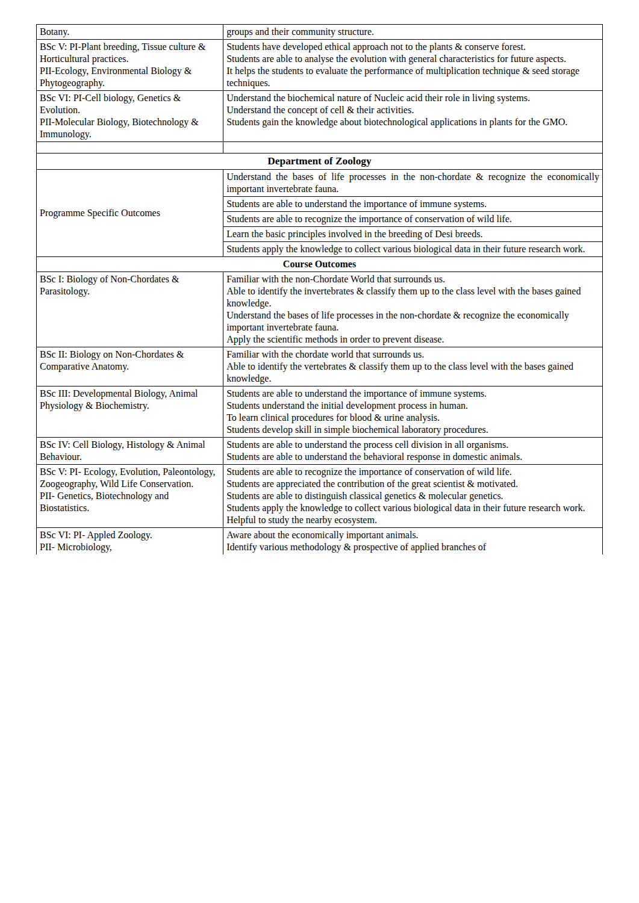| Botany. | groups and their community structure. |
| BSc V: PI-Plant breeding, Tissue culture & Horticultural practices. PII-Ecology, Environmental Biology & Phytogeography. | Students have developed ethical approach not to the plants & conserve forest. Students are able to analyse the evolution with general characteristics for future aspects. It helps the students to evaluate the performance of multiplication technique & seed storage techniques. |
| BSc VI: PI-Cell biology, Genetics & Evolution. PII-Molecular Biology, Biotechnology & Immunology. | Understand the biochemical nature of Nucleic acid their role in living systems. Understand the concept of cell & their activities. Students gain the knowledge about biotechnological applications in plants for the GMO. |
| Department of Zoology |
| Programme Specific Outcomes | Understand the bases of life processes in the non-chordate & recognize the economically important invertebrate fauna. |
| Students are able to understand the importance of immune systems. |
| Students are able to recognize the importance of conservation of wild life. |
| Learn the basic principles involved in the breeding of Desi breeds. |
| Students apply the knowledge to collect various biological data in their future research work. |
| Course Outcomes |
| BSc I: Biology of Non-Chordates & Parasitology. | Familiar with the non-Chordate World that surrounds us. Able to identify the invertebrates & classify them up to the class level with the bases gained knowledge. Understand the bases of life processes in the non-chordate & recognize the economically important invertebrate fauna. Apply the scientific methods in order to prevent disease. |
| BSc II: Biology on Non-Chordates & Comparative Anatomy. | Familiar with the chordate world that surrounds us. Able to identify the vertebrates & classify them up to the class level with the bases gained knowledge. |
| BSc III: Developmental Biology, Animal Physiology & Biochemistry. | Students are able to understand the importance of immune systems. Students understand the initial development process in human. To learn clinical procedures for blood & urine analysis. Students develop skill in simple biochemical laboratory procedures. |
| BSc IV: Cell Biology, Histology & Animal Behaviour. | Students are able to understand the process cell division in all organisms. Students are able to understand the behavioral response in domestic animals. |
| BSc V: PI- Ecology, Evolution, Paleontology, Zoogeography, Wild Life Conservation. PII- Genetics, Biotechnology and Biostatistics. | Students are able to recognize the importance of conservation of wild life. Students are appreciated the contribution of the great scientist & motivated. Students are able to distinguish classical genetics & molecular genetics. Students apply the knowledge to collect various biological data in their future research work. Helpful to study the nearby ecosystem. |
| BSc VI: PI- Appled Zoology. PII- Microbiology, | Aware about the economically important animals. Identify various methodology & prospective of applied branches of |